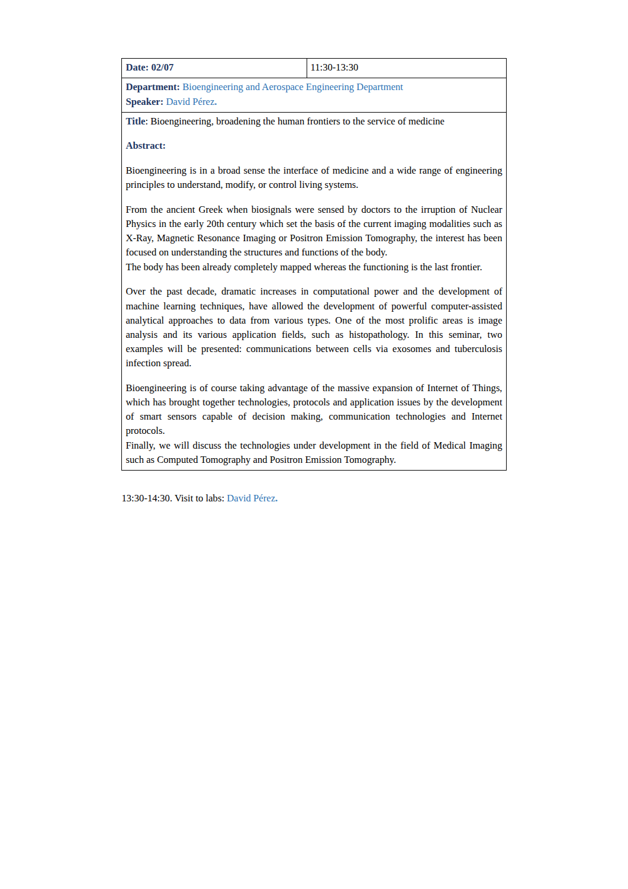| Date: 02/07 | 11:30-13:30 |
| Department: Bioengineering and Aerospace Engineering Department Speaker: David Pérez . |
| Title : Bioengineering, broadening the human frontiers to the service of medicine Abstract: Bioengineering is in a broad sense the interface of medicine and a wide range of engineering principles to understand, modify, or control living systems. From the ancient Greek when biosignals were sensed by doctors to the irruption of Nuclear Physics in the early 20th century which set the basis of the current imaging modalities such as X-Ray, Magnetic Resonance Imaging or Positron Emission Tomography, the interest has been focused on understanding the structures and functions of the body. The body has been already completely mapped whereas the functioning is the last frontier. Over the past decade, dramatic increases in computational power and the development of machine learning techniques, have allowed the development of powerful computer-assisted analytical approaches to data from various types. One of the most prolific areas is image analysis and its various application fields, such as histopathology. In this seminar, two examples will be presented: communications between cells via exosomes and tuberculosis infection spread. Bioengineering is of course taking advantage of the massive expansion of Internet of Things, which has brought together technologies, protocols and application issues by the development of smart sensors capable of decision making, communication technologies and Internet protocols. Finally, we will discuss the technologies under development in the field of Medical Imaging such as Computed Tomography and Positron Emission Tomography. |
13:30-14:30. Visit to labs: David Pérez.